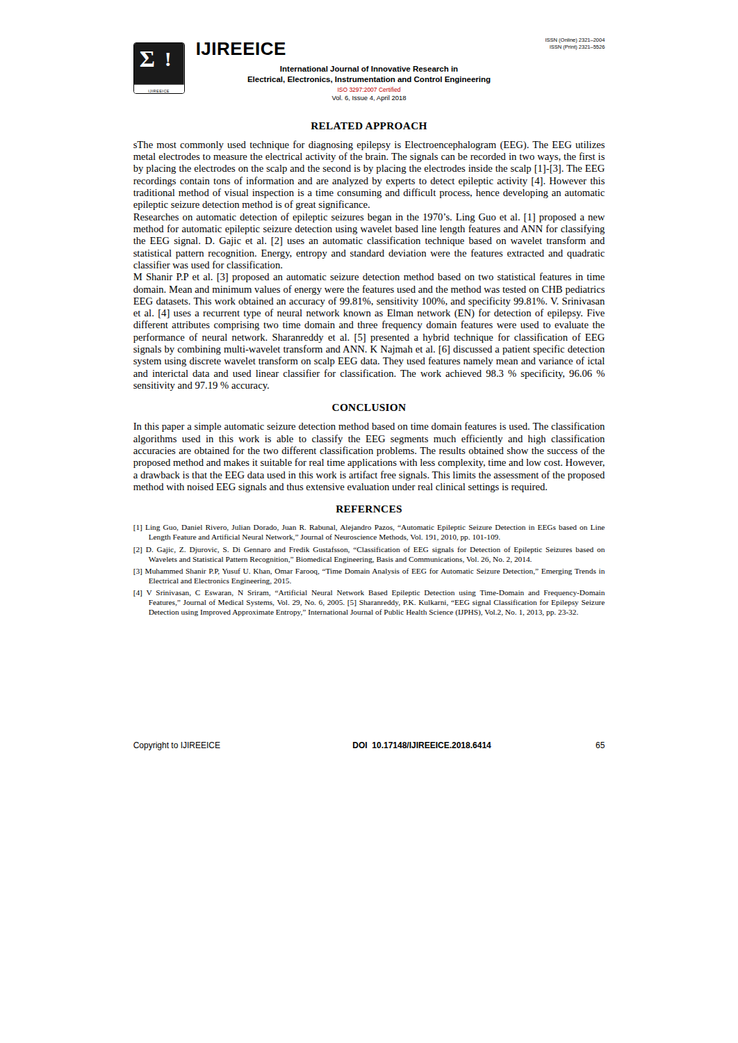ISSN (Online) 2321–2004
ISSN (Print) 2321–5526
Σ
!
IJIREEICE
IJIREEICE
International Journal of Innovative Research in
Electrical, Electronics, Instrumentation and Control Engineering
ISO 3297:2007 Certified
Vol. 6, Issue 4, April 2018
RELATED APPROACH
sThe most commonly used technique for diagnosing epilepsy is Electroencephalogram (EEG). The EEG utilizes metal electrodes to measure the electrical activity of the brain. The signals can be recorded in two ways, the first is by placing the electrodes on the scalp and the second is by placing the electrodes inside the scalp [1]-[3]. The EEG recordings contain tons of information and are analyzed by experts to detect epileptic activity [4]. However this traditional method of visual inspection is a time consuming and difficult process, hence developing an automatic epileptic seizure detection method is of great significance.
Researches on automatic detection of epileptic seizures began in the 1970’s. Ling Guo et al. [1] proposed a new method for automatic epileptic seizure detection using wavelet based line length features and ANN for classifying the EEG signal. D. Gajic et al. [2] uses an automatic classification technique based on wavelet transform and statistical pattern recognition. Energy, entropy and standard deviation were the features extracted and quadratic classifier was used for classification.
M Shanir P.P et al. [3] proposed an automatic seizure detection method based on two statistical features in time domain. Mean and minimum values of energy were the features used and the method was tested on CHB pediatrics EEG datasets. This work obtained an accuracy of 99.81%, sensitivity 100%, and specificity 99.81%. V. Srinivasan et al. [4] uses a recurrent type of neural network known as Elman network (EN) for detection of epilepsy. Five different attributes comprising two time domain and three frequency domain features were used to evaluate the performance of neural network. Sharanreddy et al. [5] presented a hybrid technique for classification of EEG signals by combining multi-wavelet transform and ANN. K Najmah et al. [6] discussed a patient specific detection system using discrete wavelet transform on scalp EEG data. They used features namely mean and variance of ictal and interictal data and used linear classifier for classification. The work achieved 98.3 % specificity, 96.06 % sensitivity and 97.19 % accuracy.
CONCLUSION
In this paper a simple automatic seizure detection method based on time domain features is used. The classification algorithms used in this work is able to classify the EEG segments much efficiently and high classification accuracies are obtained for the two different classification problems. The results obtained show the success of the proposed method and makes it suitable for real time applications with less complexity, time and low cost. However, a drawback is that the EEG data used in this work is artifact free signals. This limits the assessment of the proposed method with noised EEG signals and thus extensive evaluation under real clinical settings is required.
REFERNCES
[1] Ling Guo, Daniel Rivero, Julian Dorado, Juan R. Rabunal, Alejandro Pazos, “Automatic Epileptic Seizure Detection in EEGs based on Line Length Feature and Artificial Neural Network,” Journal of Neuroscience Methods, Vol. 191, 2010, pp. 101-109.
[2] D. Gajic, Z. Djurovic, S. Di Gennaro and Fredik Gustafsson, “Classification of EEG signals for Detection of Epileptic Seizures based on Wavelets and Statistical Pattern Recognition,” Biomedical Engineering, Basis and Communications, Vol. 26, No. 2, 2014.
[3] Muhammed Shanir P.P, Yusuf U. Khan, Omar Farooq, “Time Domain Analysis of EEG for Automatic Seizure Detection,” Emerging Trends in Electrical and Electronics Engineering, 2015.
[4] V Srinivasan, C Eswaran, N Sriram, “Artificial Neural Network Based Epileptic Detection using Time-Domain and Frequency-Domain Features,” Journal of Medical Systems, Vol. 29, No. 6, 2005. [5] Sharanreddy, P.K. Kulkarni, “EEG signal Classification for Epilepsy Seizure Detection using Improved Approximate Entropy,” International Journal of Public Health Science (IJPHS), Vol.2, No. 1, 2013, pp. 23-32.
Copyright to IJIREEICE
DOI 10.17148/IJIREEICE.2018.6414
65